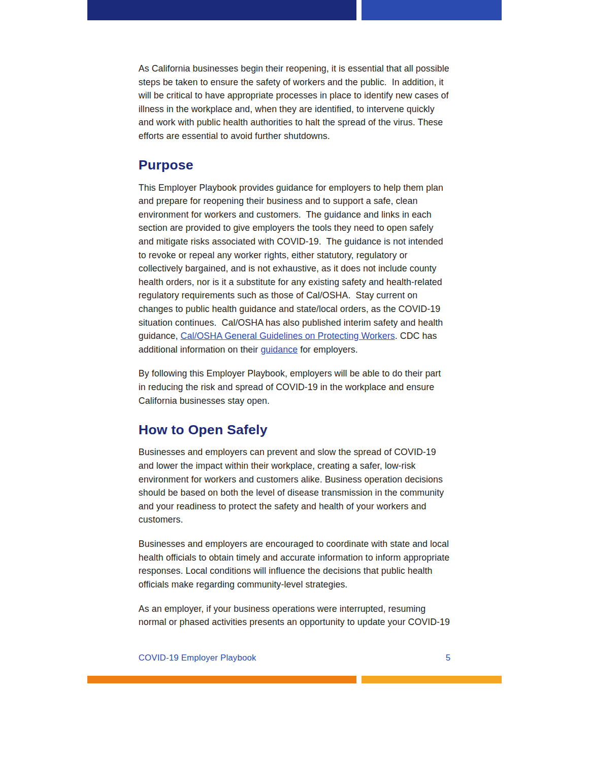As California businesses begin their reopening, it is essential that all possible steps be taken to ensure the safety of workers and the public. In addition, it will be critical to have appropriate processes in place to identify new cases of illness in the workplace and, when they are identified, to intervene quickly and work with public health authorities to halt the spread of the virus. These efforts are essential to avoid further shutdowns.
Purpose
This Employer Playbook provides guidance for employers to help them plan and prepare for reopening their business and to support a safe, clean environment for workers and customers. The guidance and links in each section are provided to give employers the tools they need to open safely and mitigate risks associated with COVID-19. The guidance is not intended to revoke or repeal any worker rights, either statutory, regulatory or collectively bargained, and is not exhaustive, as it does not include county health orders, nor is it a substitute for any existing safety and health-related regulatory requirements such as those of Cal/OSHA. Stay current on changes to public health guidance and state/local orders, as the COVID-19 situation continues. Cal/OSHA has also published interim safety and health guidance, Cal/OSHA General Guidelines on Protecting Workers. CDC has additional information on their guidance for employers.
By following this Employer Playbook, employers will be able to do their part in reducing the risk and spread of COVID-19 in the workplace and ensure California businesses stay open.
How to Open Safely
Businesses and employers can prevent and slow the spread of COVID-19 and lower the impact within their workplace, creating a safer, low-risk environment for workers and customers alike. Business operation decisions should be based on both the level of disease transmission in the community and your readiness to protect the safety and health of your workers and customers.
Businesses and employers are encouraged to coordinate with state and local health officials to obtain timely and accurate information to inform appropriate responses. Local conditions will influence the decisions that public health officials make regarding community-level strategies.
As an employer, if your business operations were interrupted, resuming normal or phased activities presents an opportunity to update your COVID-19
COVID-19 Employer Playbook
5